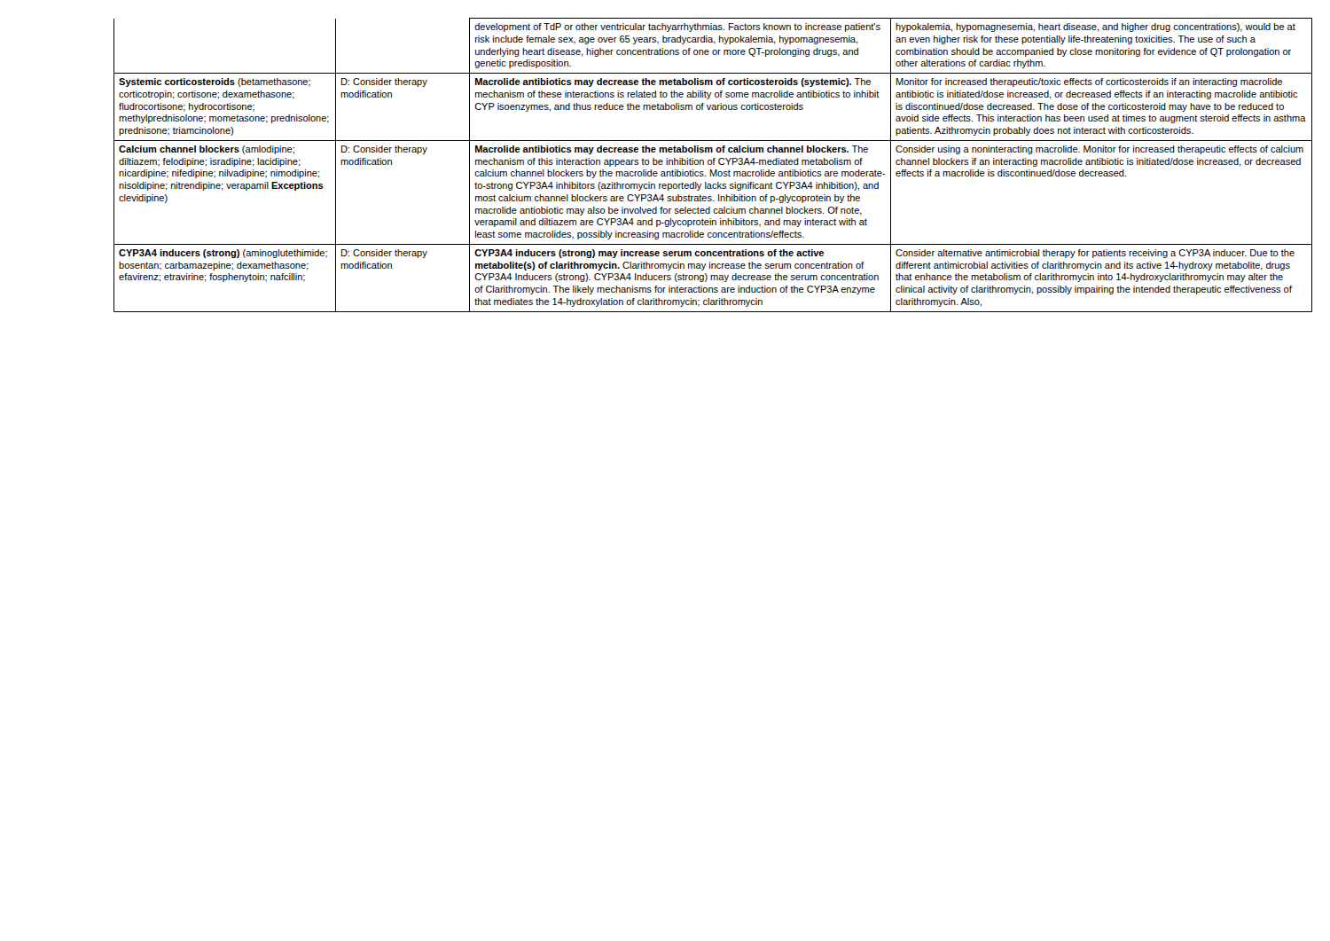| | | | development of TdP or other ventricular tachyarrhythmias. Factors known to increase patient's risk include female sex, age over 65 years, bradycardia, hypokalemia, hypomagnesemia, underlying heart disease, higher concentrations of one or more QT-prolonging drugs, and genetic predisposition. | hypokalemia, hypomagnesemia, heart disease, and higher drug concentrations), would be at an even higher risk for these potentially life-threatening toxicities. The use of such a combination should be accompanied by close monitoring for evidence of QT prolongation or other alterations of cardiac rhythm. |
| Systemic corticosteroids (betamethasone; corticotropin; cortisone; dexamethasone; fludrocortisone; hydrocortisone; methylprednisolone; mometasone; prednisolone; prednisone; triamcinolone) | D: Consider therapy modification | Macrolide antibiotics may decrease the metabolism of corticosteroids (systemic). The mechanism of these interactions is related to the ability of some macrolide antibiotics to inhibit CYP isoenzymes, and thus reduce the metabolism of various corticosteroids | Monitor for increased therapeutic/toxic effects of corticosteroids if an interacting macrolide antibiotic is initiated/dose increased, or decreased effects if an interacting macrolide antibiotic is discontinued/dose decreased. The dose of the corticosteroid may have to be reduced to avoid side effects. This interaction has been used at times to augment steroid effects in asthma patients. Azithromycin probably does not interact with corticosteroids. |
| Calcium channel blockers (amlodipine; diltiazem; felodipine; isradipine; lacidipine; nicardipine; nifedipine; nilvadipine; nimodipine; nisoldipine; nitrendipine; verapamil Exceptions clevidipine) | D: Consider therapy modification | Macrolide antibiotics may decrease the metabolism of calcium channel blockers. The mechanism of this interaction appears to be inhibition of CYP3A4-mediated metabolism of calcium channel blockers by the macrolide antibiotics. Most macrolide antibiotics are moderate-to-strong CYP3A4 inhibitors (azithromycin reportedly lacks significant CYP3A4 inhibition), and most calcium channel blockers are CYP3A4 substrates. Inhibition of p-glycoprotein by the macrolide antiobiotic may also be involved for selected calcium channel blockers. Of note, verapamil and diltiazem are CYP3A4 and p-glycoprotein inhibitors, and may interact with at least some macrolides, possibly increasing macrolide concentrations/effects. | Consider using a noninteracting macrolide. Monitor for increased therapeutic effects of calcium channel blockers if an interacting macrolide antibiotic is initiated/dose increased, or decreased effects if a macrolide is discontinued/dose decreased. |
| CYP3A4 inducers (strong) (aminoglutethimide; bosentan; carbamazepine; dexamethasone; efavirenz; etravirine; fosphenytoin; nafcillin; | D: Consider therapy modification | CYP3A4 inducers (strong) may increase serum concentrations of the active metabolite(s) of clarithromycin. Clarithromycin may increase the serum concentration of CYP3A4 Inducers (strong). CYP3A4 Inducers (strong) may decrease the serum concentration of Clarithromycin. The likely mechanisms for interactions are induction of the CYP3A enzyme that mediates the 14-hydroxylation of clarithromycin; clarithromycin | Consider alternative antimicrobial therapy for patients receiving a CYP3A inducer. Due to the different antimicrobial activities of clarithromycin and its active 14-hydroxy metabolite, drugs that enhance the metabolism of clarithromycin into 14-hydroxyclarithromycin may alter the clinical activity of clarithromycin, possibly impairing the intended therapeutic effectiveness of clarithromycin. Also, |